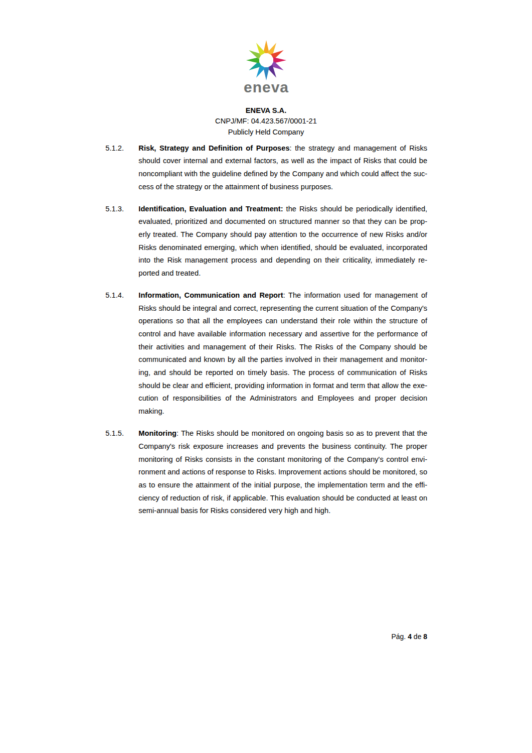eneva
ENEVA S.A.
CNPJ/MF: 04.423.567/0001-21
Publicly Held Company
5.1.2.
Risk, Strategy and Definition of Purposes: the strategy and management of Risks should cover internal and external factors, as well as the impact of Risks that could be noncompliant with the guideline defined by the Company and which could affect the success of the strategy or the attainment of business purposes.
5.1.3.
Identification, Evaluation and Treatment: the Risks should be periodically identified, evaluated, prioritized and documented on structured manner so that they can be properly treated. The Company should pay attention to the occurrence of new Risks and/or Risks denominated emerging, which when identified, should be evaluated, incorporated into the Risk management process and depending on their criticality, immediately reported and treated.
5.1.4.
Information, Communication and Report: The information used for management of Risks should be integral and correct, representing the current situation of the Company's operations so that all the employees can understand their role within the structure of control and have available information necessary and assertive for the performance of their activities and management of their Risks. The Risks of the Company should be communicated and known by all the parties involved in their management and monitoring, and should be reported on timely basis. The process of communication of Risks should be clear and efficient, providing information in format and term that allow the execution of responsibilities of the Administrators and Employees and proper decision making.
5.1.5.
Monitoring: The Risks should be monitored on ongoing basis so as to prevent that the Company's risk exposure increases and prevents the business continuity. The proper monitoring of Risks consists in the constant monitoring of the Company's control environment and actions of response to Risks. Improvement actions should be monitored, so as to ensure the attainment of the initial purpose, the implementation term and the efficiency of reduction of risk, if applicable. This evaluation should be conducted at least on semi-annual basis for Risks considered very high and high.
Pág. 4 de 8